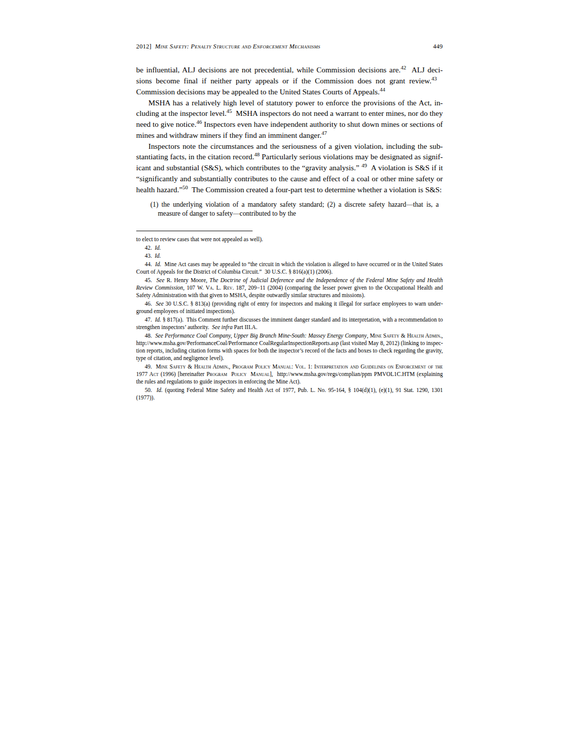2012] Mine Safety: Penalty Structure and Enforcement Mechanisms 449
be influential, ALJ decisions are not precedential, while Commission decisions are.42 ALJ decisions become final if neither party appeals or if the Commission does not grant review.43 Commission decisions may be appealed to the United States Courts of Appeals.44
MSHA has a relatively high level of statutory power to enforce the provisions of the Act, including at the inspector level.45 MSHA inspectors do not need a warrant to enter mines, nor do they need to give notice.46 Inspectors even have independent authority to shut down mines or sections of mines and withdraw miners if they find an imminent danger.47
Inspectors note the circumstances and the seriousness of a given violation, including the substantiating facts, in the citation record.48 Particularly serious violations may be designated as significant and substantial (S&S), which contributes to the “gravity analysis.” 49 A violation is S&S if it “significantly and substantially contributes to the cause and effect of a coal or other mine safety or health hazard.”50 The Commission created a four-part test to determine whether a violation is S&S:
(1) the underlying violation of a mandatory safety standard; (2) a discrete safety hazard—that is, a measure of danger to safety—contributed to by the
to elect to review cases that were not appealed as well).
42. Id.
43. Id.
44. Id. Mine Act cases may be appealed to “the circuit in which the violation is alleged to have occurred or in the United States Court of Appeals for the District of Columbia Circuit.” 30 U.S.C. § 816(a)(1) (2006).
45. See R. Henry Moore, The Doctrine of Judicial Deference and the Independence of the Federal Mine Safety and Health Review Commission, 107 W. Va. L. Rev. 187, 209−11 (2004) (comparing the lesser power given to the Occupational Health and Safety Administration with that given to MSHA, despite outwardly similar structures and missions).
46. See 30 U.S.C. § 813(a) (providing right of entry for inspectors and making it illegal for surface employees to warn underground employees of initiated inspections).
47. Id. § 817(a). This Comment further discusses the imminent danger standard and its interpretation, with a recommendation to strengthen inspectors’ authority. See infra Part III.A.
48. See Performance Coal Company, Upper Big Branch Mine-South: Massey Energy Company, Mine Safety & Health Admin., http://www.msha.gov/PerformanceCoal/Performance CoalRegularInspectionReports.asp (last visited May 8, 2012) (linking to inspection reports, including citation forms with spaces for both the inspector’s record of the facts and boxes to check regarding the gravity, type of citation, and negligence level).
49. Mine Safety & Health Admin., Program Policy Manual: Vol. 1: Interpretation and Guidelines on Enforcement of the 1977 Act (1996) [hereinafter Program Policy Manual], http://www.msha.gov/regs/complian/ppm PMVOL1C.HTM (explaining the rules and regulations to guide inspectors in enforcing the Mine Act).
50. Id. (quoting Federal Mine Safety and Health Act of 1977, Pub. L. No. 95-164, § 104(d)(1), (e)(1), 91 Stat. 1290, 1301 (1977)).